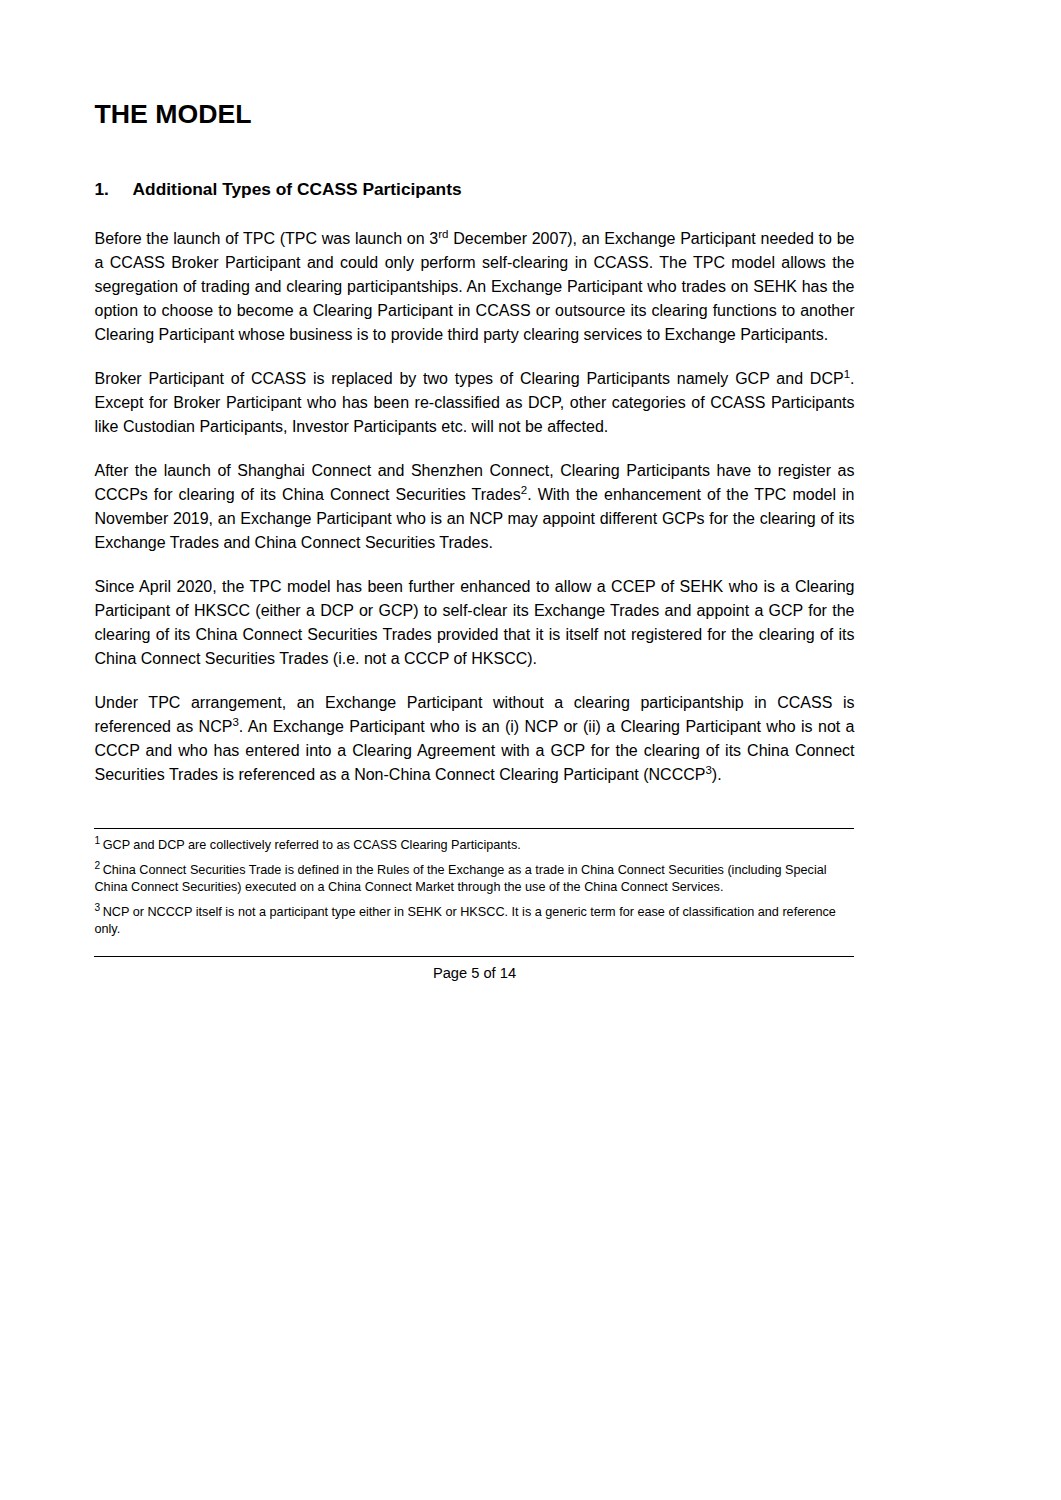THE MODEL
1. Additional Types of CCASS Participants
Before the launch of TPC (TPC was launch on 3rd December 2007), an Exchange Participant needed to be a CCASS Broker Participant and could only perform self-clearing in CCASS. The TPC model allows the segregation of trading and clearing participantships. An Exchange Participant who trades on SEHK has the option to choose to become a Clearing Participant in CCASS or outsource its clearing functions to another Clearing Participant whose business is to provide third party clearing services to Exchange Participants.
Broker Participant of CCASS is replaced by two types of Clearing Participants namely GCP and DCP1. Except for Broker Participant who has been re-classified as DCP, other categories of CCASS Participants like Custodian Participants, Investor Participants etc. will not be affected.
After the launch of Shanghai Connect and Shenzhen Connect, Clearing Participants have to register as CCCPs for clearing of its China Connect Securities Trades2. With the enhancement of the TPC model in November 2019, an Exchange Participant who is an NCP may appoint different GCPs for the clearing of its Exchange Trades and China Connect Securities Trades.
Since April 2020, the TPC model has been further enhanced to allow a CCEP of SEHK who is a Clearing Participant of HKSCC (either a DCP or GCP) to self-clear its Exchange Trades and appoint a GCP for the clearing of its China Connect Securities Trades provided that it is itself not registered for the clearing of its China Connect Securities Trades (i.e. not a CCCP of HKSCC).
Under TPC arrangement, an Exchange Participant without a clearing participantship in CCASS is referenced as NCP3. An Exchange Participant who is an (i) NCP or (ii) a Clearing Participant who is not a CCCP and who has entered into a Clearing Agreement with a GCP for the clearing of its China Connect Securities Trades is referenced as a Non-China Connect Clearing Participant (NCCCP3).
1 GCP and DCP are collectively referred to as CCASS Clearing Participants.
2 China Connect Securities Trade is defined in the Rules of the Exchange as a trade in China Connect Securities (including Special China Connect Securities) executed on a China Connect Market through the use of the China Connect Services.
3 NCP or NCCCP itself is not a participant type either in SEHK or HKSCC. It is a generic term for ease of classification and reference only.
Page 5 of 14